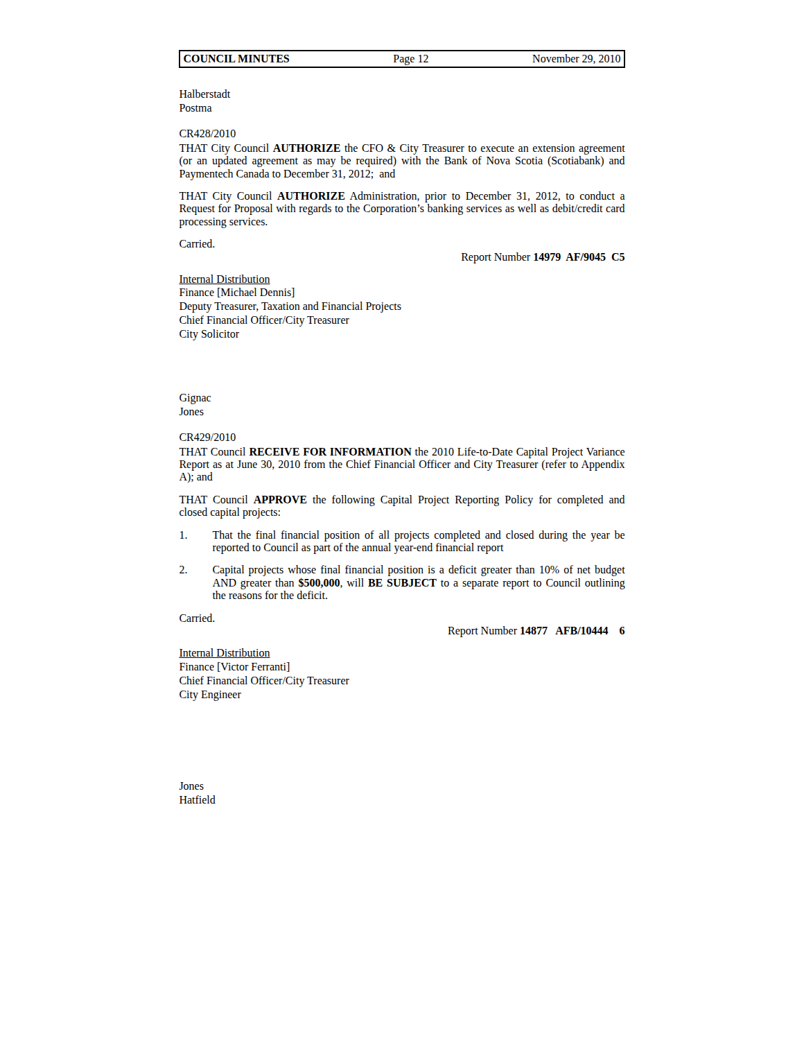COUNCIL MINUTES Page 12 November 29, 2010
Halberstadt
Postma
CR428/2010
THAT City Council AUTHORIZE the CFO & City Treasurer to execute an extension agreement (or an updated agreement as may be required) with the Bank of Nova Scotia (Scotiabank) and Paymentech Canada to December 31, 2012; and
THAT City Council AUTHORIZE Administration, prior to December 31, 2012, to conduct a Request for Proposal with regards to the Corporation’s banking services as well as debit/credit card processing services.
Carried.
Report Number 14979 AF/9045 C5
Internal Distribution
Finance [Michael Dennis]
Deputy Treasurer, Taxation and Financial Projects
Chief Financial Officer/City Treasurer
City Solicitor
Gignac
Jones
CR429/2010
THAT Council RECEIVE FOR INFORMATION the 2010 Life-to-Date Capital Project Variance Report as at June 30, 2010 from the Chief Financial Officer and City Treasurer (refer to Appendix A); and
THAT Council APPROVE the following Capital Project Reporting Policy for completed and closed capital projects:
1. That the final financial position of all projects completed and closed during the year be reported to Council as part of the annual year-end financial report
2. Capital projects whose final financial position is a deficit greater than 10% of net budget AND greater than $500,000, will BE SUBJECT to a separate report to Council outlining the reasons for the deficit.
Carried.
Report Number 14877 AFB/10444 6
Internal Distribution
Finance [Victor Ferranti]
Chief Financial Officer/City Treasurer
City Engineer
Jones
Hatfield